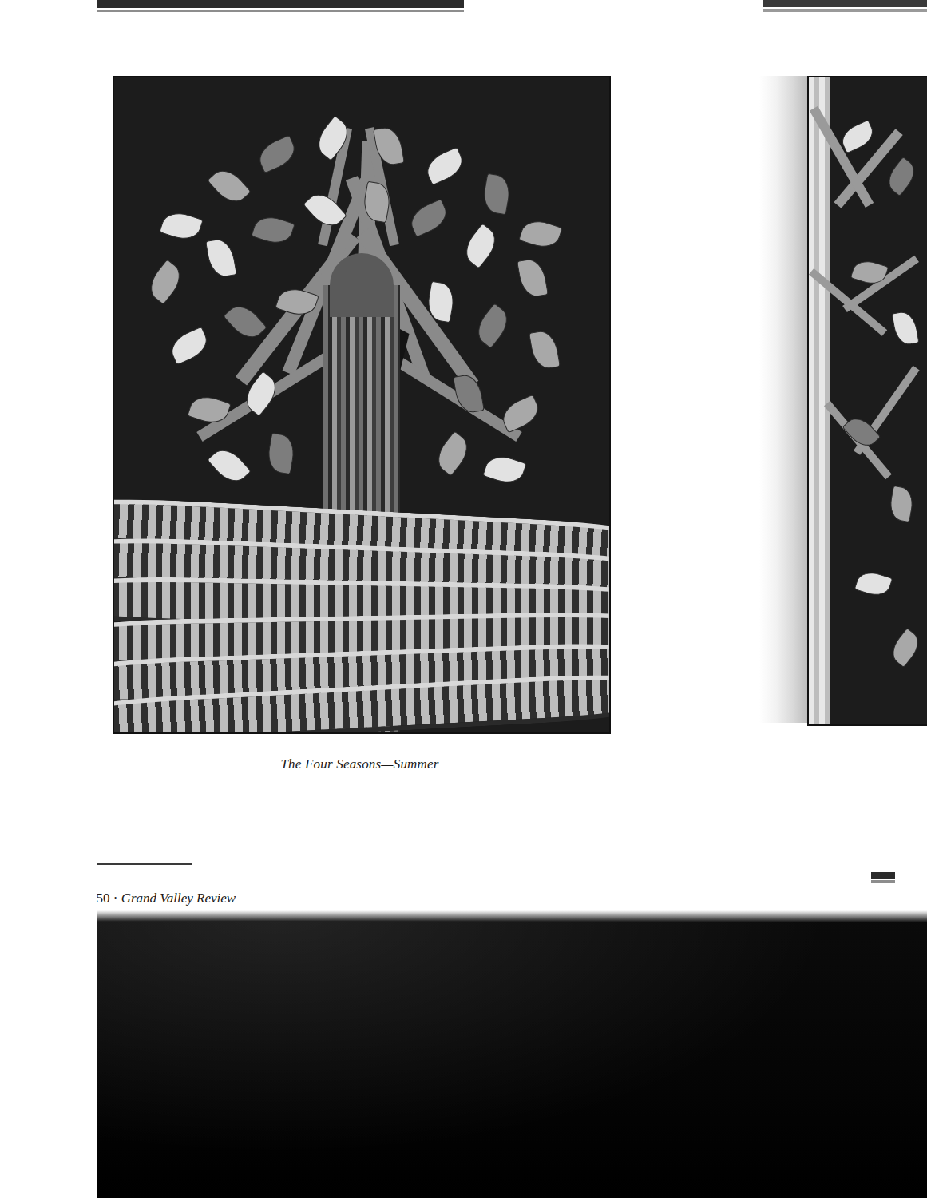The Four Seasons—Summer
50 · Grand Valley Review